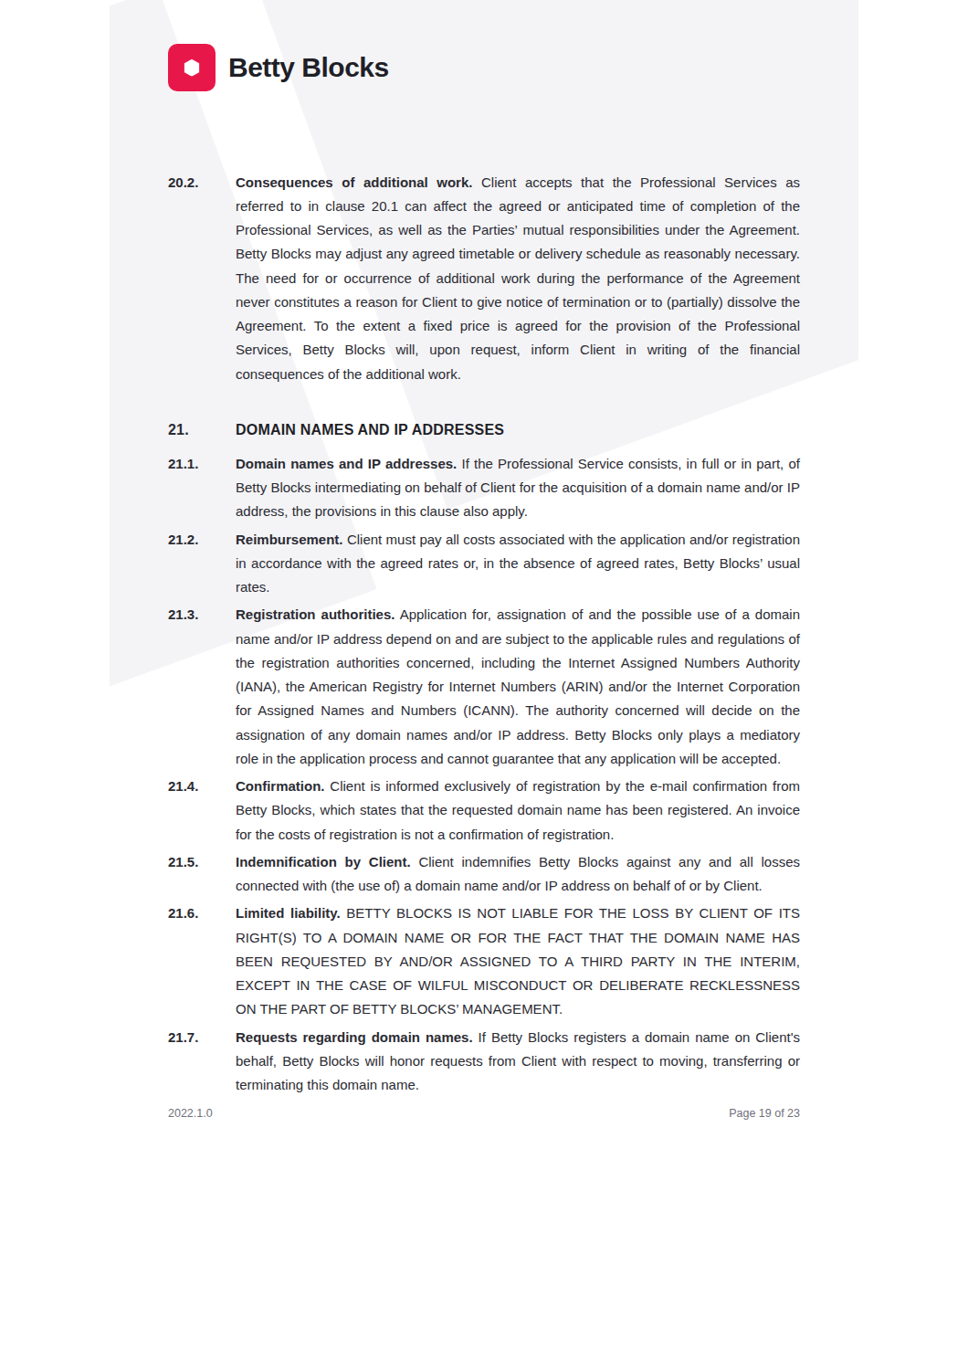Betty Blocks
20.2.
Consequences of additional work. Client accepts that the Professional Services as referred to in clause 20.1 can affect the agreed or anticipated time of completion of the Professional Services, as well as the Parties’ mutual responsibilities under the Agreement. Betty Blocks may adjust any agreed timetable or delivery schedule as reasonably necessary. The need for or occurrence of additional work during the performance of the Agreement never constitutes a reason for Client to give notice of termination or to (partially) dissolve the Agreement. To the extent a fixed price is agreed for the provision of the Professional Services, Betty Blocks will, upon request, inform Client in writing of the financial consequences of the additional work.
21. DOMAIN NAMES AND IP ADDRESSES
21.1.
Domain names and IP addresses. If the Professional Service consists, in full or in part, of Betty Blocks intermediating on behalf of Client for the acquisition of a domain name and/or IP address, the provisions in this clause also apply.
21.2.
Reimbursement. Client must pay all costs associated with the application and/or registration in accordance with the agreed rates or, in the absence of agreed rates, Betty Blocks’ usual rates.
21.3.
Registration authorities. Application for, assignation of and the possible use of a domain name and/or IP address depend on and are subject to the applicable rules and regulations of the registration authorities concerned, including the Internet Assigned Numbers Authority (IANA), the American Registry for Internet Numbers (ARIN) and/or the Internet Corporation for Assigned Names and Numbers (ICANN). The authority concerned will decide on the assignation of any domain names and/or IP address. Betty Blocks only plays a mediatory role in the application process and cannot guarantee that any application will be accepted.
21.4.
Confirmation. Client is informed exclusively of registration by the e-mail confirmation from Betty Blocks, which states that the requested domain name has been registered. An invoice for the costs of registration is not a confirmation of registration.
21.5.
Indemnification by Client. Client indemnifies Betty Blocks against any and all losses connected with (the use of) a domain name and/or IP address on behalf of or by Client.
21.6.
Limited liability. Betty Blocks is not liable for the loss by Client of its right(s) to a domain name or for the fact that the domain name has been requested by and/or assigned to a third party in the interim, except in the case of wilful misconduct or deliberate recklessness on the part of Betty Blocks’ management.
21.7.
Requests regarding domain names. If Betty Blocks registers a domain name on Client's behalf, Betty Blocks will honor requests from Client with respect to moving, transferring or terminating this domain name.
2022.1.0 Page 19 of 23